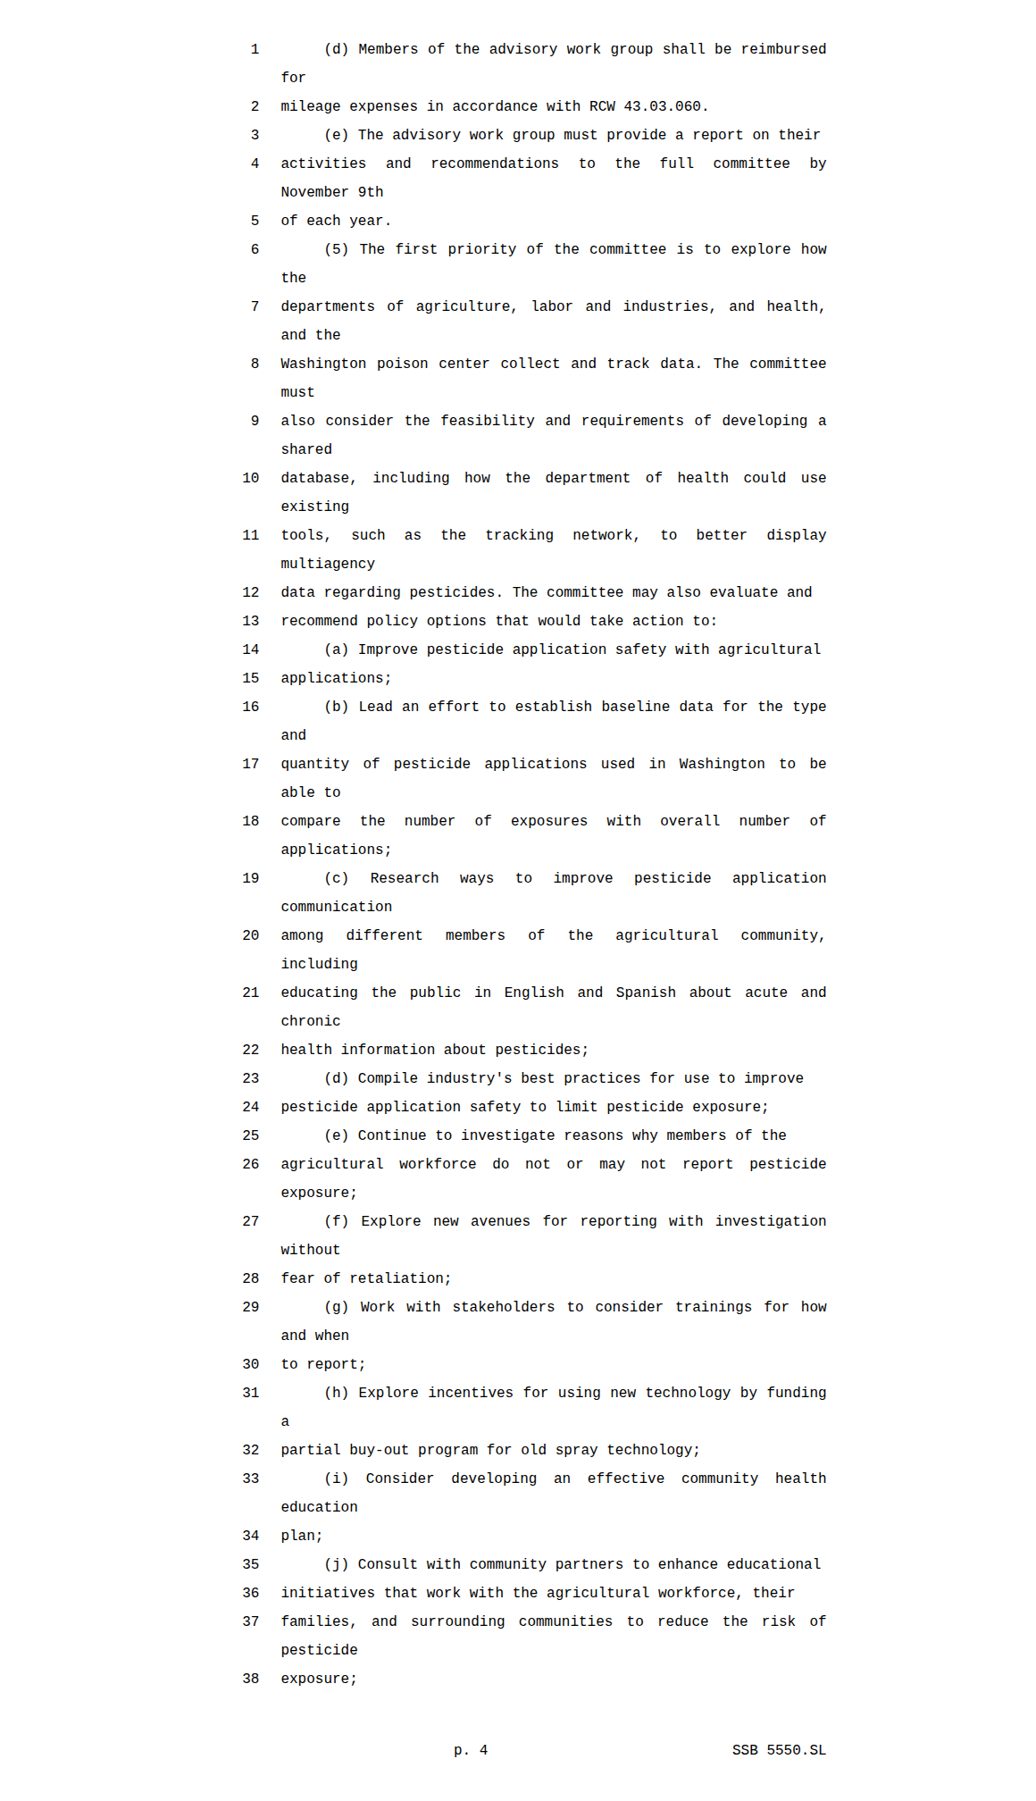1(d) Members of the advisory work group shall be reimbursed for
2 mileage expenses in accordance with RCW 43.03.060.
3(e) The advisory work group must provide a report on their
4 activities and recommendations to the full committee by November 9th
5 of each year.
6(5) The first priority of the committee is to explore how the
7 departments of agriculture, labor and industries, and health, and the
8 Washington poison center collect and track data. The committee must
9 also consider the feasibility and requirements of developing a shared
10 database, including how the department of health could use existing
11 tools, such as the tracking network, to better display multiagency
12 data regarding pesticides. The committee may also evaluate and
13 recommend policy options that would take action to:
14(a) Improve pesticide application safety with agricultural
15 applications;
16(b) Lead an effort to establish baseline data for the type and
17 quantity of pesticide applications used in Washington to be able to
18 compare the number of exposures with overall number of applications;
19(c) Research ways to improve pesticide application communication
20 among different members of the agricultural community, including
21 educating the public in English and Spanish about acute and chronic
22 health information about pesticides;
23(d) Compile industry's best practices for use to improve
24 pesticide application safety to limit pesticide exposure;
25(e) Continue to investigate reasons why members of the
26 agricultural workforce do not or may not report pesticide exposure;
27(f) Explore new avenues for reporting with investigation without
28 fear of retaliation;
29(g) Work with stakeholders to consider trainings for how and when
30 to report;
31(h) Explore incentives for using new technology by funding a
32 partial buy-out program for old spray technology;
33(i) Consider developing an effective community health education
34 plan;
35(j) Consult with community partners to enhance educational
36 initiatives that work with the agricultural workforce, their
37 families, and surrounding communities to reduce the risk of pesticide
38 exposure;
p. 4 SSB 5550.SL